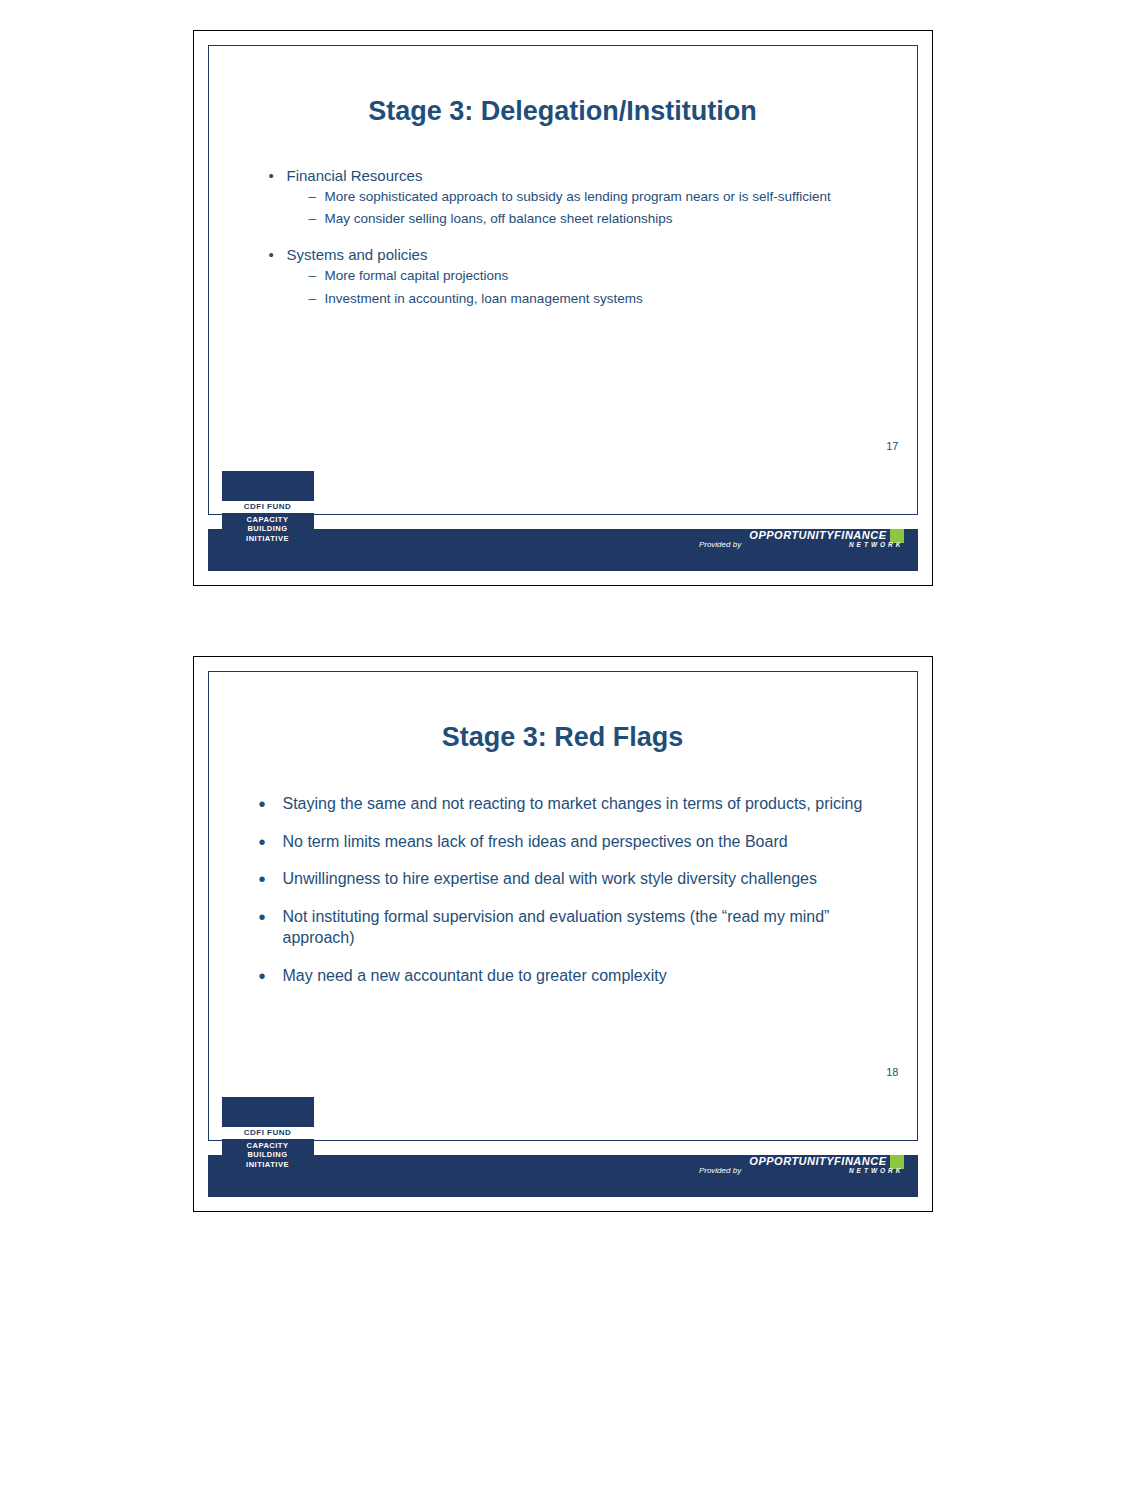Stage 3: Delegation/Institution
Financial Resources
More sophisticated approach to subsidy as lending program nears or is self-sufficient
May consider selling loans, off balance sheet relationships
Systems and policies
More formal capital projections
Investment in accounting, loan management systems
17
CDFI FUND
CAPACITY
BUILDING
INITIATIVE
Provided by OPPORTUNITYFINANCE NETWORK
Stage 3: Red Flags
Staying the same and not reacting to market changes in terms of products, pricing
No term limits means lack of fresh ideas and perspectives on the Board
Unwillingness to hire expertise and deal with work style diversity challenges
Not instituting formal supervision and evaluation systems (the “read my mind” approach)
May need a new accountant due to greater complexity
18
CDFI FUND
CAPACITY
BUILDING
INITIATIVE
Provided by OPPORTUNITYFINANCE NETWORK